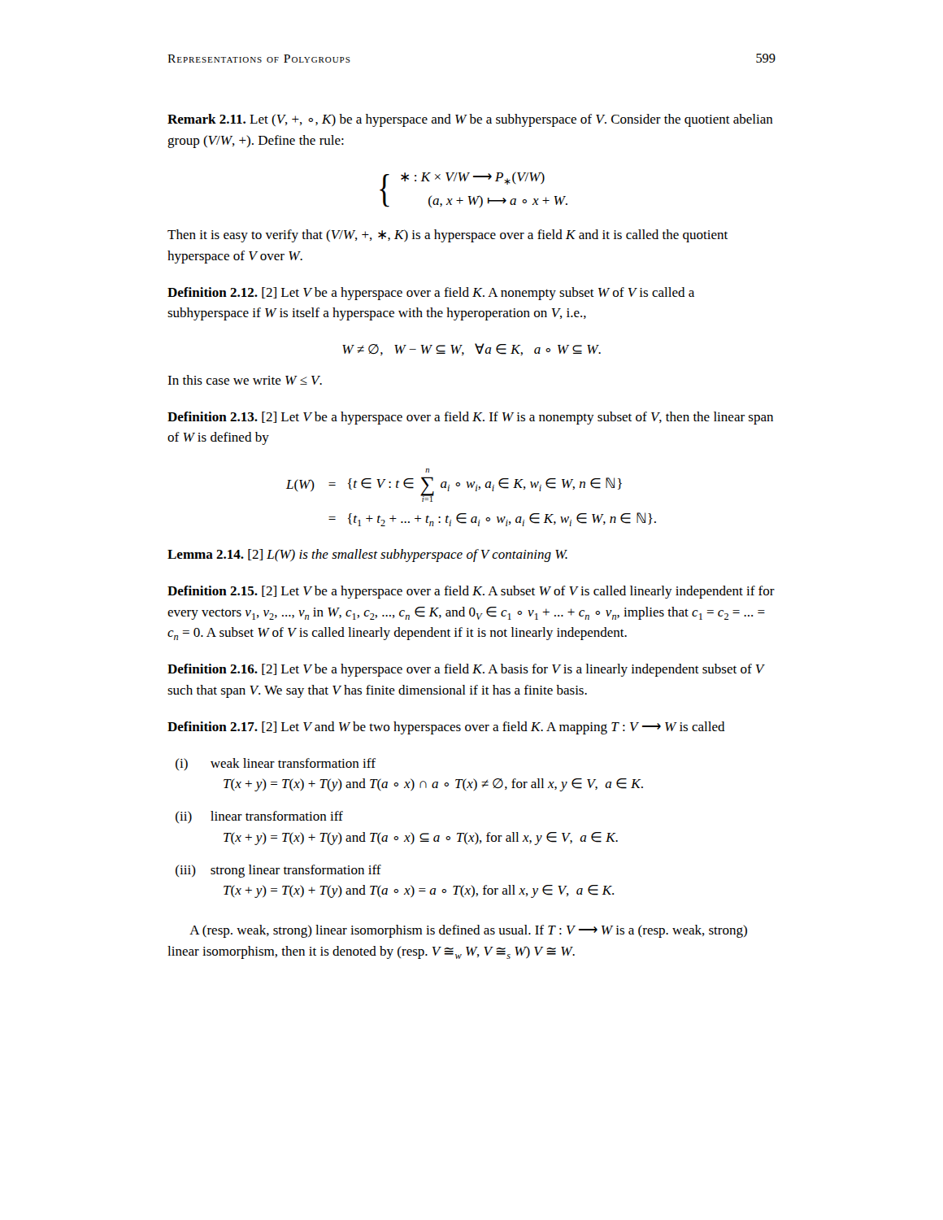Representations of Polygroups 599
Remark 2.11. Let (V, +, ∘, K) be a hyperspace and W be a subhyperspace of V. Consider the quotient abelian group (V/W, +). Define the rule:
{
∗ : K × V/W ⟶ P∗(V/W)
(a, x + W) ⟼ a ∘ x + W.
Then it is easy to verify that (V/W, +, ∗, K) is a hyperspace over a field K and it is called the quotient hyperspace of V over W.
Definition 2.12. [2] Let V be a hyperspace over a field K. A nonempty subset W of V is called a subhyperspace if W is itself a hyperspace with the hyperoperation on V, i.e.,
W ≠ ∅, W − W ⊆ W, ∀a ∈ K, a ∘ W ⊆ W.
In this case we write W ≤ V.
Definition 2.13. [2] Let V be a hyperspace over a field K. If W is a nonempty subset of V, then the linear span of W is defined by
| L ( W ) | = | { t ∈ V : t ∈ n ∑ i =1 a i ∘ w i , a i ∈ K , w i ∈ W , n ∈ ℕ} |
| | = | { t 1 + t 2 + ... + t n : t i ∈ a i ∘ w i , a i ∈ K , w i ∈ W , n ∈ ℕ}. |
Lemma 2.14. [2] L(W) is the smallest subhyperspace of V containing W.
Definition 2.15. [2] Let V be a hyperspace over a field K. A subset W of V is called linearly independent if for every vectors v1, v2, ..., vn in W, c1, c2, ..., cn ∈ K, and 0V ∈ c1 ∘ v1 + ... + cn ∘ vn, implies that c1 = c2 = ... = cn = 0. A subset W of V is called linearly dependent if it is not linearly independent.
Definition 2.16. [2] Let V be a hyperspace over a field K. A basis for V is a linearly independent subset of V such that span V. We say that V has finite dimensional if it has a finite basis.
Definition 2.17. [2] Let V and W be two hyperspaces over a field K. A mapping T : V ⟶ W is called
(i) weak linear transformation iff T(x + y) = T(x) + T(y) and T(a ∘ x) ∩ a ∘ T(x) ≠ ∅, for all x, y ∈ V, a ∈ K.
(ii) linear transformation iff T(x + y) = T(x) + T(y) and T(a ∘ x) ⊆ a ∘ T(x), for all x, y ∈ V, a ∈ K.
(iii) strong linear transformation iff T(x + y) = T(x) + T(y) and T(a ∘ x) = a ∘ T(x), for all x, y ∈ V, a ∈ K.
A (resp. weak, strong) linear isomorphism is defined as usual. If T : V ⟶ W is a (resp. weak, strong) linear isomorphism, then it is denoted by (resp. V ≅w W, V ≅s W) V ≅ W.